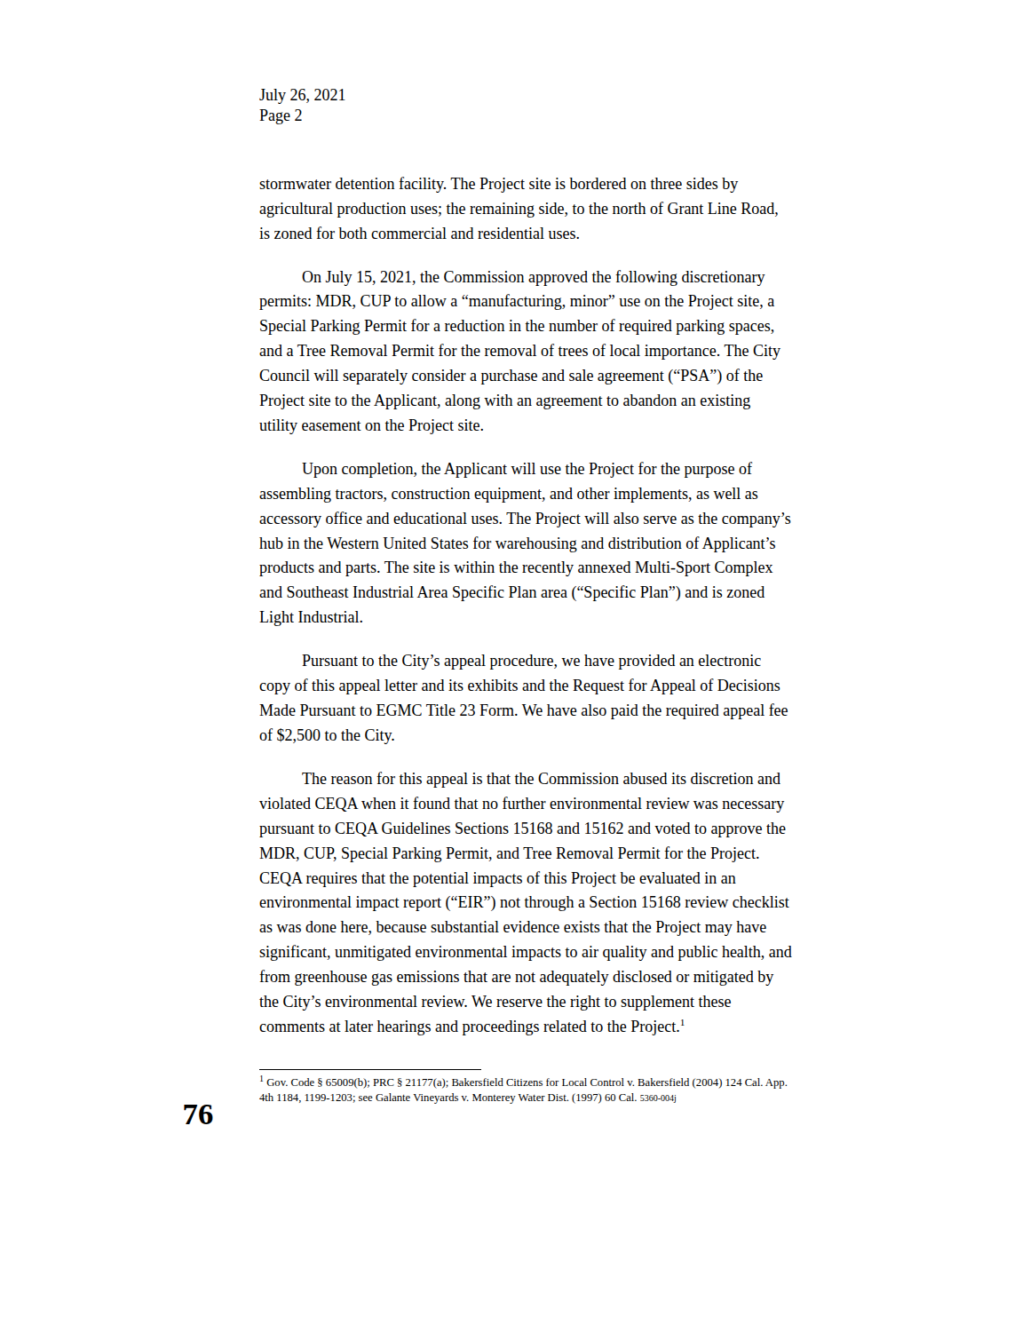July 26, 2021
Page 2
stormwater detention facility. The Project site is bordered on three sides by agricultural production uses; the remaining side, to the north of Grant Line Road, is zoned for both commercial and residential uses.
On July 15, 2021, the Commission approved the following discretionary permits: MDR, CUP to allow a “manufacturing, minor” use on the Project site, a Special Parking Permit for a reduction in the number of required parking spaces, and a Tree Removal Permit for the removal of trees of local importance. The City Council will separately consider a purchase and sale agreement (“PSA”) of the Project site to the Applicant, along with an agreement to abandon an existing utility easement on the Project site.
Upon completion, the Applicant will use the Project for the purpose of assembling tractors, construction equipment, and other implements, as well as accessory office and educational uses. The Project will also serve as the company’s hub in the Western United States for warehousing and distribution of Applicant’s products and parts. The site is within the recently annexed Multi-Sport Complex and Southeast Industrial Area Specific Plan area (“Specific Plan”) and is zoned Light Industrial.
Pursuant to the City’s appeal procedure, we have provided an electronic copy of this appeal letter and its exhibits and the Request for Appeal of Decisions Made Pursuant to EGMC Title 23 Form. We have also paid the required appeal fee of $2,500 to the City.
The reason for this appeal is that the Commission abused its discretion and violated CEQA when it found that no further environmental review was necessary pursuant to CEQA Guidelines Sections 15168 and 15162 and voted to approve the MDR, CUP, Special Parking Permit, and Tree Removal Permit for the Project. CEQA requires that the potential impacts of this Project be evaluated in an environmental impact report (“EIR”) not through a Section 15168 review checklist as was done here, because substantial evidence exists that the Project may have significant, unmitigated environmental impacts to air quality and public health, and from greenhouse gas emissions that are not adequately disclosed or mitigated by the City’s environmental review. We reserve the right to supplement these comments at later hearings and proceedings related to the Project.1
1 Gov. Code § 65009(b); PRC § 21177(a); Bakersfield Citizens for Local Control v. Bakersfield (2004) 124 Cal. App. 4th 1184, 1199-1203; see Galante Vineyards v. Monterey Water Dist. (1997) 60 Cal. 5360-004j
76